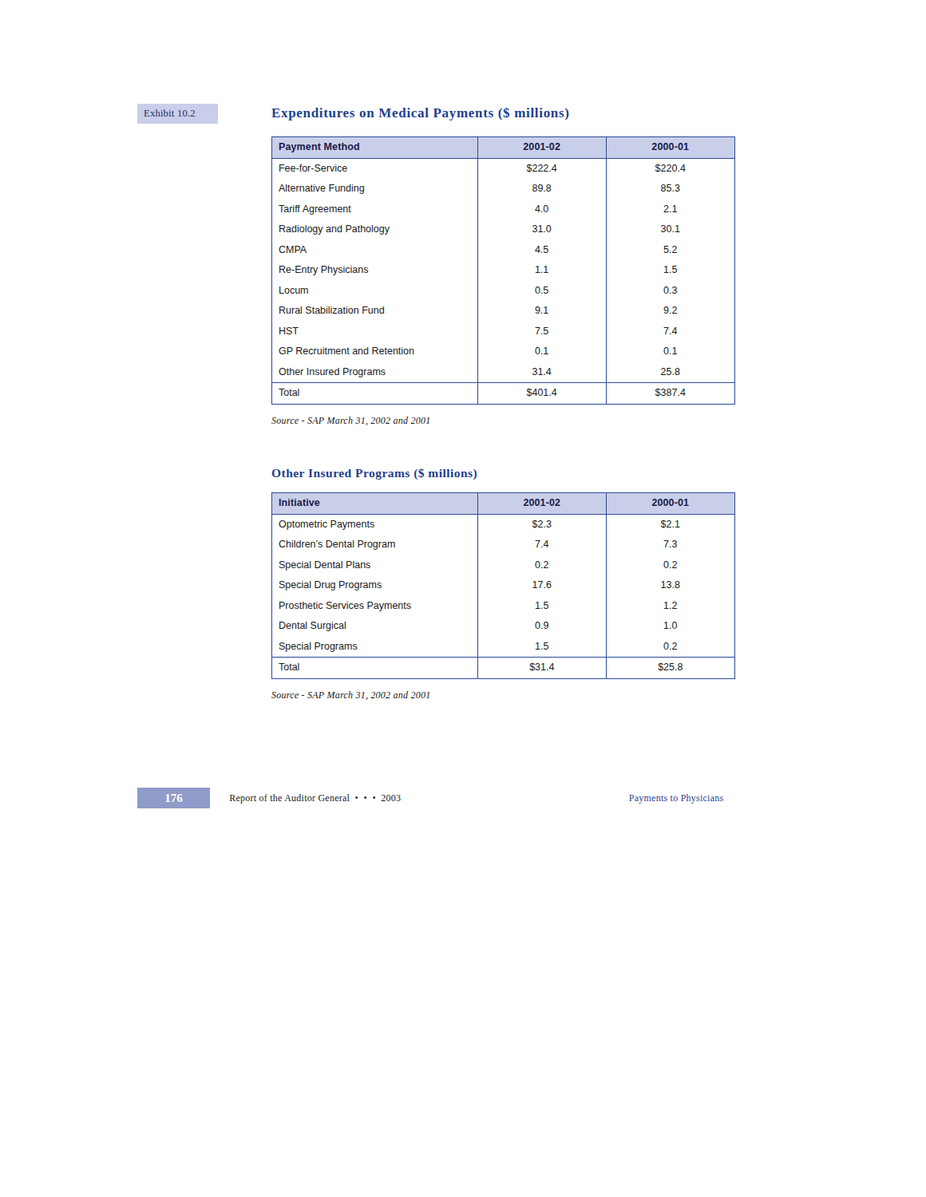Exhibit 10.2
Expenditures on Medical Payments ($ millions)
| Payment Method | 2001-02 | 2000-01 |
| --- | --- | --- |
| Fee-for-Service | $222.4 | $220.4 |
| Alternative Funding | 89.8 | 85.3 |
| Tariff Agreement | 4.0 | 2.1 |
| Radiology and Pathology | 31.0 | 30.1 |
| CMPA | 4.5 | 5.2 |
| Re-Entry Physicians | 1.1 | 1.5 |
| Locum | 0.5 | 0.3 |
| Rural Stabilization Fund | 9.1 | 9.2 |
| HST | 7.5 | 7.4 |
| GP Recruitment and Retention | 0.1 | 0.1 |
| Other Insured Programs | 31.4 | 25.8 |
| Total | $401.4 | $387.4 |
Source - SAP March 31, 2002 and 2001
Other Insured Programs ($ millions)
| Initiative | 2001-02 | 2000-01 |
| --- | --- | --- |
| Optometric Payments | $2.3 | $2.1 |
| Children’s Dental Program | 7.4 | 7.3 |
| Special Dental Plans | 0.2 | 0.2 |
| Special Drug Programs | 17.6 | 13.8 |
| Prosthetic Services Payments | 1.5 | 1.2 |
| Dental Surgical | 0.9 | 1.0 |
| Special Programs | 1.5 | 0.2 |
| Total | $31.4 | $25.8 |
Source - SAP March 31, 2002 and 2001
176
Report of the Auditor General • • • 2003
Payments to Physicians